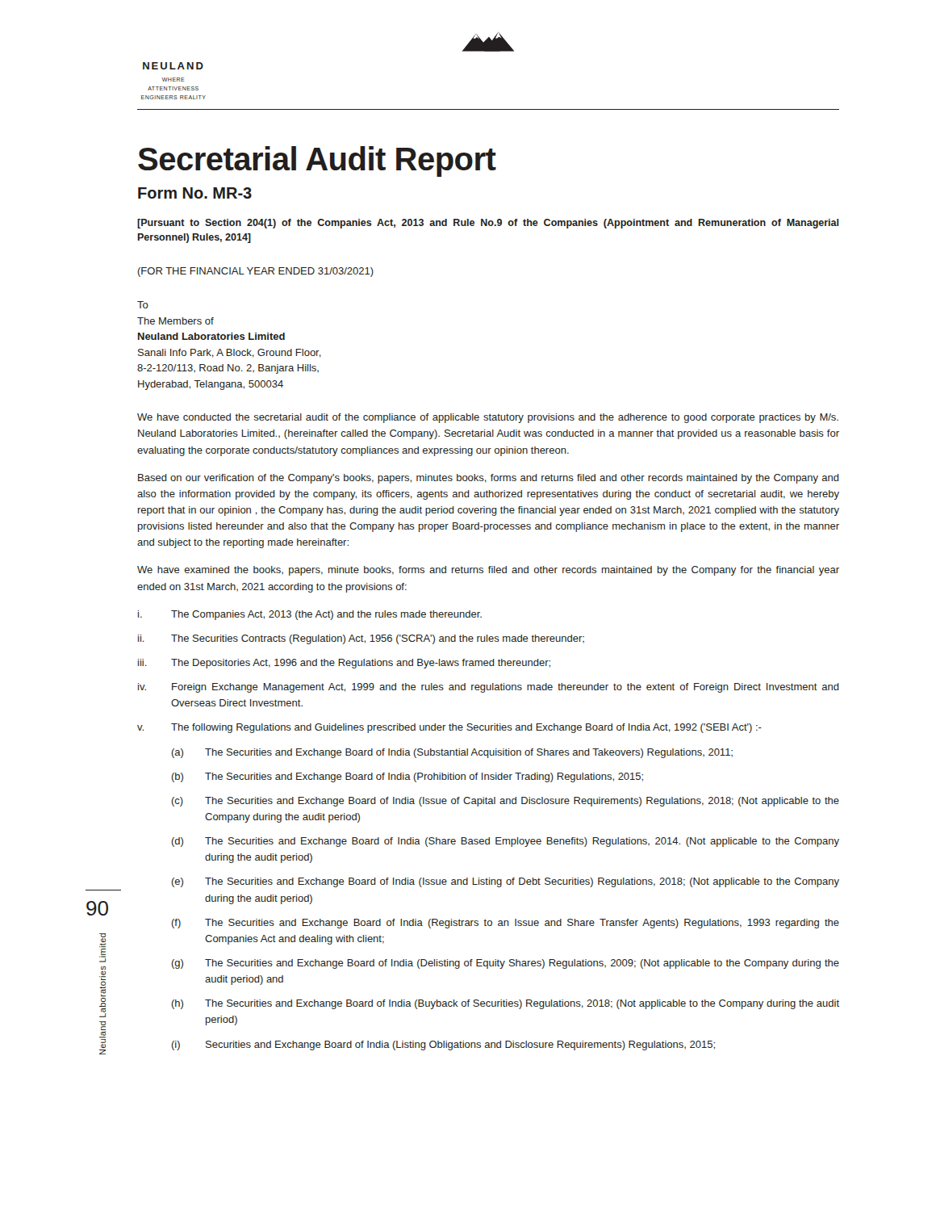NEULAND
WHERE ATTENTIVENESS ENGINEERS REALITY
Secretarial Audit Report
Form No. MR-3
[Pursuant to Section 204(1) of the Companies Act, 2013 and Rule No.9 of the Companies (Appointment and Remuneration of Managerial Personnel) Rules, 2014]
(FOR THE FINANCIAL YEAR ENDED 31/03/2021)
To
The Members of
Neuland Laboratories Limited
Sanali Info Park, A Block, Ground Floor,
8-2-120/113, Road No. 2, Banjara Hills,
Hyderabad, Telangana, 500034
We have conducted the secretarial audit of the compliance of applicable statutory provisions and the adherence to good corporate practices by M/s. Neuland Laboratories Limited., (hereinafter called the Company). Secretarial Audit was conducted in a manner that provided us a reasonable basis for evaluating the corporate conducts/statutory compliances and expressing our opinion thereon.
Based on our verification of the Company's books, papers, minutes books, forms and returns filed and other records maintained by the Company and also the information provided by the company, its officers, agents and authorized representatives during the conduct of secretarial audit, we hereby report that in our opinion , the Company has, during the audit period covering the financial year ended on 31st March, 2021 complied with the statutory provisions listed hereunder and also that the Company has proper Board-processes and compliance mechanism in place to the extent, in the manner and subject to the reporting made hereinafter:
We have examined the books, papers, minute books, forms and returns filed and other records maintained by the Company for the financial year ended on 31st March, 2021 according to the provisions of:
The Companies Act, 2013 (the Act) and the rules made thereunder.
The Securities Contracts (Regulation) Act, 1956 ('SCRA') and the rules made thereunder;
The Depositories Act, 1996 and the Regulations and Bye-laws framed thereunder;
Foreign Exchange Management Act, 1999 and the rules and regulations made thereunder to the extent of Foreign Direct Investment and Overseas Direct Investment.
The following Regulations and Guidelines prescribed under the Securities and Exchange Board of India Act, 1992 ('SEBI Act') :-
The Securities and Exchange Board of India (Substantial Acquisition of Shares and Takeovers) Regulations, 2011;
The Securities and Exchange Board of India (Prohibition of Insider Trading) Regulations, 2015;
The Securities and Exchange Board of India (Issue of Capital and Disclosure Requirements) Regulations, 2018; (Not applicable to the Company during the audit period)
The Securities and Exchange Board of India (Share Based Employee Benefits) Regulations, 2014. (Not applicable to the Company during the audit period)
The Securities and Exchange Board of India (Issue and Listing of Debt Securities) Regulations, 2018; (Not applicable to the Company during the audit period)
The Securities and Exchange Board of India (Registrars to an Issue and Share Transfer Agents) Regulations, 1993 regarding the Companies Act and dealing with client;
The Securities and Exchange Board of India (Delisting of Equity Shares) Regulations, 2009; (Not applicable to the Company during the audit period) and
The Securities and Exchange Board of India (Buyback of Securities) Regulations, 2018; (Not applicable to the Company during the audit period)
Securities and Exchange Board of India (Listing Obligations and Disclosure Requirements) Regulations, 2015;
90
Neuland Laboratories Limited